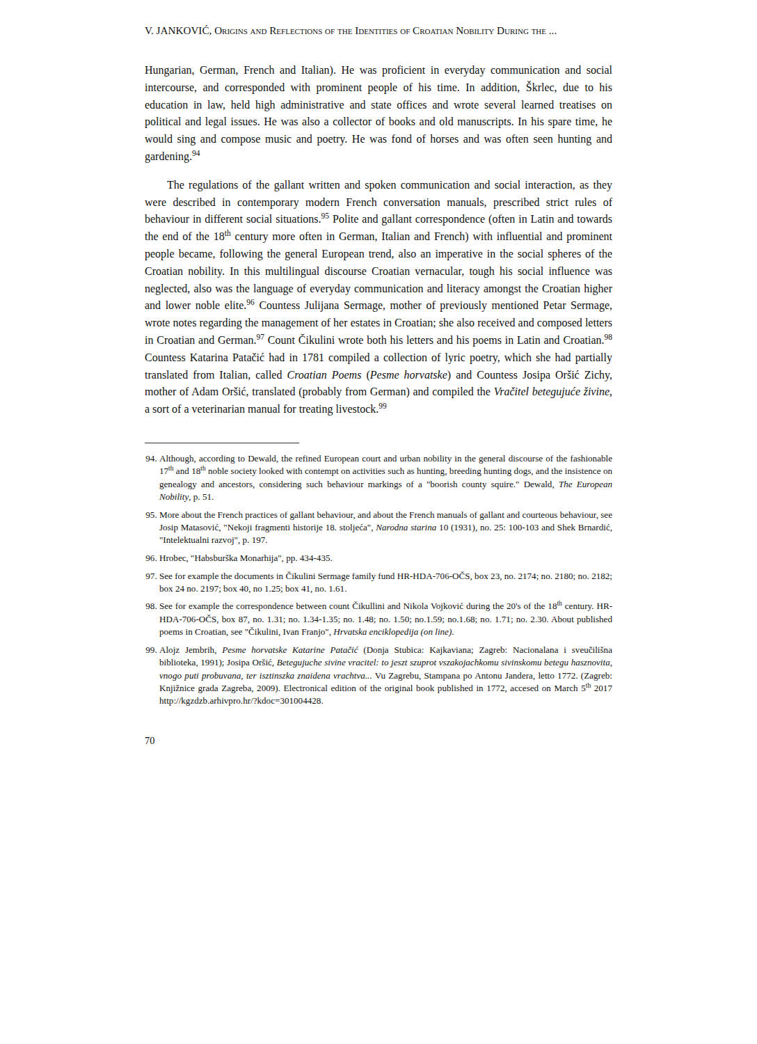V. JANKOVIĆ, Origins and Reflections of the Identities of Croatian Nobility During the ...
Hungarian, German, French and Italian). He was proficient in everyday communication and social intercourse, and corresponded with prominent people of his time. In addition, Škrlec, due to his education in law, held high administrative and state offices and wrote several learned treatises on political and legal issues. He was also a collector of books and old manuscripts. In his spare time, he would sing and compose music and poetry. He was fond of horses and was often seen hunting and gardening.94
The regulations of the gallant written and spoken communication and social interaction, as they were described in contemporary modern French conversation manuals, prescribed strict rules of behaviour in different social situations.95 Polite and gallant correspondence (often in Latin and towards the end of the 18th century more often in German, Italian and French) with influential and prominent people became, following the general European trend, also an imperative in the social spheres of the Croatian nobility. In this multilingual discourse Croatian vernacular, tough his social influence was neglected, also was the language of everyday communication and literacy amongst the Croatian higher and lower noble elite.96 Countess Julijana Sermage, mother of previously mentioned Petar Sermage, wrote notes regarding the management of her estates in Croatian; she also received and composed letters in Croatian and German.97 Count Čikulini wrote both his letters and his poems in Latin and Croatian.98 Countess Katarina Patačić had in 1781 compiled a collection of lyric poetry, which she had partially translated from Italian, called Croatian Poems (Pesme horvatske) and Countess Josipa Oršić Zichy, mother of Adam Oršić, translated (probably from German) and compiled the Vračitel betegujuće živine, a sort of a veterinarian manual for treating livestock.99
Although, according to Dewald, the refined European court and urban nobility in the general discourse of the fashionable 17th and 18th noble society looked with contempt on activities such as hunting, breeding hunting dogs, and the insistence on genealogy and ancestors, considering such behaviour markings of a "boorish county squire." Dewald, The European Nobility, p. 51.
More about the French practices of gallant behaviour, and about the French manuals of gallant and courteous behaviour, see Josip Matasović, "Nekoji fragmenti historije 18. stoljeća", Narodna starina 10 (1931), no. 25: 100-103 and Shek Brnardić, "Intelektualni razvoj", p. 197.
Hrobec, "Habsburška Monarhija", pp. 434-435.
See for example the documents in Čikulini Sermage family fund HR-HDA-706-OČS, box 23, no. 2174; no. 2180; no. 2182; box 24 no. 2197; box 40, no 1.25; box 41, no. 1.61.
See for example the correspondence between count Čikullini and Nikola Vojković during the 20's of the 18th century. HR-HDA-706-OČS, box 87, no. 1.31; no. 1.34-1.35; no. 1.48; no. 1.50; no.1.59; no.1.68; no. 1.71; no. 2.30. About published poems in Croatian, see "Čikulini, Ivan Franjo", Hrvatska enciklopedija (on line).
Alojz Jembrih, Pesme horvatske Katarine Patačić (Donja Stubica: Kajkaviana; Zagreb: Nacionalana i sveučilišna biblioteka, 1991); Josipa Oršić, Betegujuche sivine vracitel: to jeszt szuprot vszakojachkomu sivinskomu betegu hasznovita, vnogo puti probuvana, ter isztinszka znaidena vrachtva... Vu Zagrebu, Stampana po Antonu Jandera, letto 1772. (Zagreb: Knjižnice grada Zagreba, 2009). Electronical edition of the original book published in 1772, accesed on March 5th 2017 http://kgzdzb.arhivpro.hr/?kdoc=301004428.
70